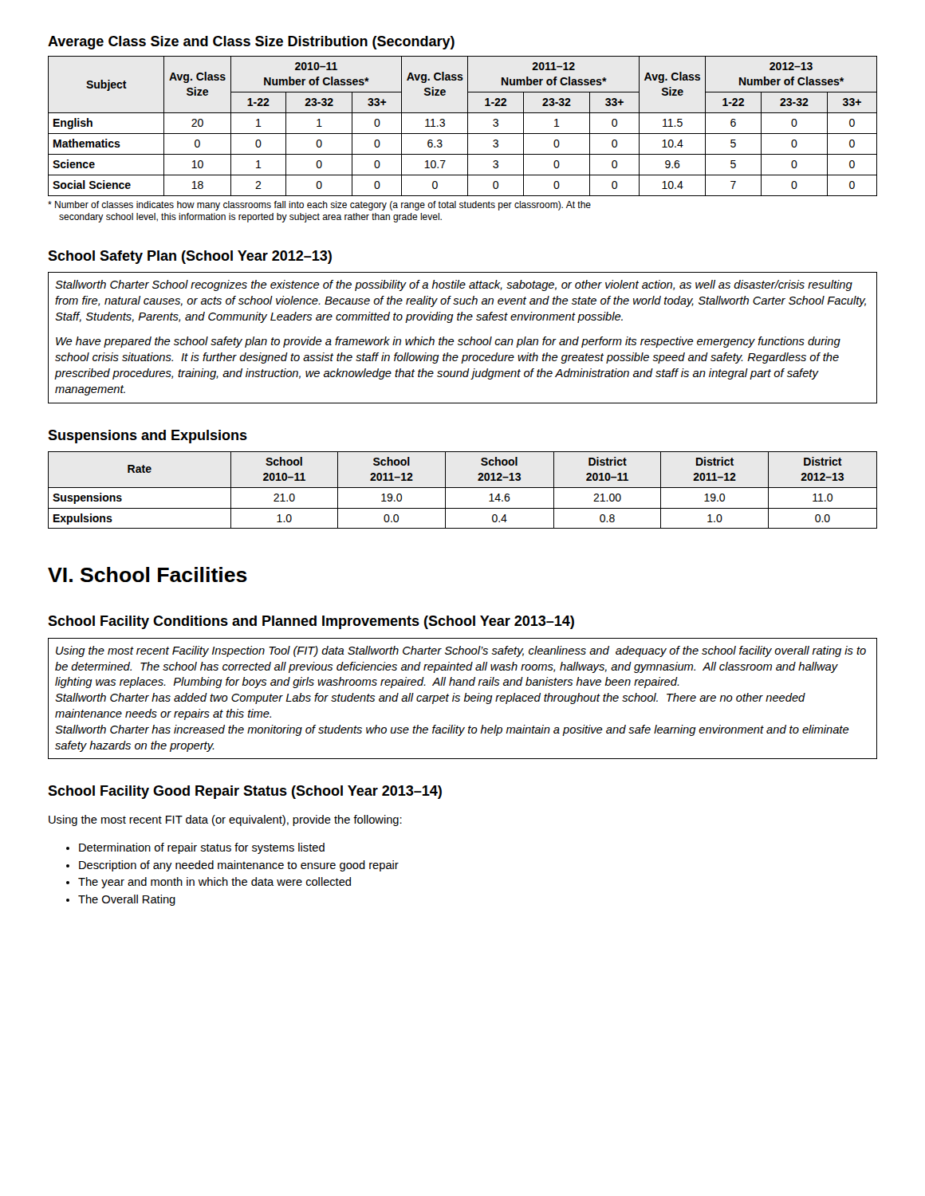Average Class Size and Class Size Distribution (Secondary)
| Subject | Avg. Class Size | 2010–11 Number of Classes* | Avg. Class Size | 2011–12 Number of Classes* | Avg. Class Size | 2012–13 Number of Classes* |
| --- | --- | --- | --- | --- | --- | --- |
| 1-22 | 23-32 | 33+ | 1-22 | 23-32 | 33+ | 1-22 | 23-32 | 33+ |
| English | 20 | 1 | 1 | 0 | 11.3 | 3 | 1 | 0 | 11.5 | 6 | 0 | 0 |
| Mathematics | 0 | 0 | 0 | 0 | 6.3 | 3 | 0 | 0 | 10.4 | 5 | 0 | 0 |
| Science | 10 | 1 | 0 | 0 | 10.7 | 3 | 0 | 0 | 9.6 | 5 | 0 | 0 |
| Social Science | 18 | 2 | 0 | 0 | 0 | 0 | 0 | 0 | 10.4 | 7 | 0 | 0 |
* Number of classes indicates how many classrooms fall into each size category (a range of total students per classroom). At the secondary school level, this information is reported by subject area rather than grade level.
School Safety Plan (School Year 2012–13)
Stallworth Charter School recognizes the existence of the possibility of a hostile attack, sabotage, or other violent action, as well as disaster/crisis resulting from fire, natural causes, or acts of school violence. Because of the reality of such an event and the state of the world today, Stallworth Carter School Faculty, Staff, Students, Parents, and Community Leaders are committed to providing the safest environment possible.
We have prepared the school safety plan to provide a framework in which the school can plan for and perform its respective emergency functions during school crisis situations. It is further designed to assist the staff in following the procedure with the greatest possible speed and safety. Regardless of the prescribed procedures, training, and instruction, we acknowledge that the sound judgment of the Administration and staff is an integral part of safety management.
Suspensions and Expulsions
| Rate | School 2010–11 | School 2011–12 | School 2012–13 | District 2010–11 | District 2011–12 | District 2012–13 |
| --- | --- | --- | --- | --- | --- | --- |
| Suspensions | 21.0 | 19.0 | 14.6 | 21.00 | 19.0 | 11.0 |
| Expulsions | 1.0 | 0.0 | 0.4 | 0.8 | 1.0 | 0.0 |
VI. School Facilities
School Facility Conditions and Planned Improvements (School Year 2013–14)
Using the most recent Facility Inspection Tool (FIT) data Stallworth Charter School’s safety, cleanliness and adequacy of the school facility overall rating is to be determined. The school has corrected all previous deficiencies and repainted all wash rooms, hallways, and gymnasium. All classroom and hallway lighting was replaces. Plumbing for boys and girls washrooms repaired. All hand rails and banisters have been repaired.
Stallworth Charter has added two Computer Labs for students and all carpet is being replaced throughout the school. There are no other needed maintenance needs or repairs at this time.
Stallworth Charter has increased the monitoring of students who use the facility to help maintain a positive and safe learning environment and to eliminate safety hazards on the property.
School Facility Good Repair Status (School Year 2013–14)
Using the most recent FIT data (or equivalent), provide the following:
Determination of repair status for systems listed
Description of any needed maintenance to ensure good repair
The year and month in which the data were collected
The Overall Rating